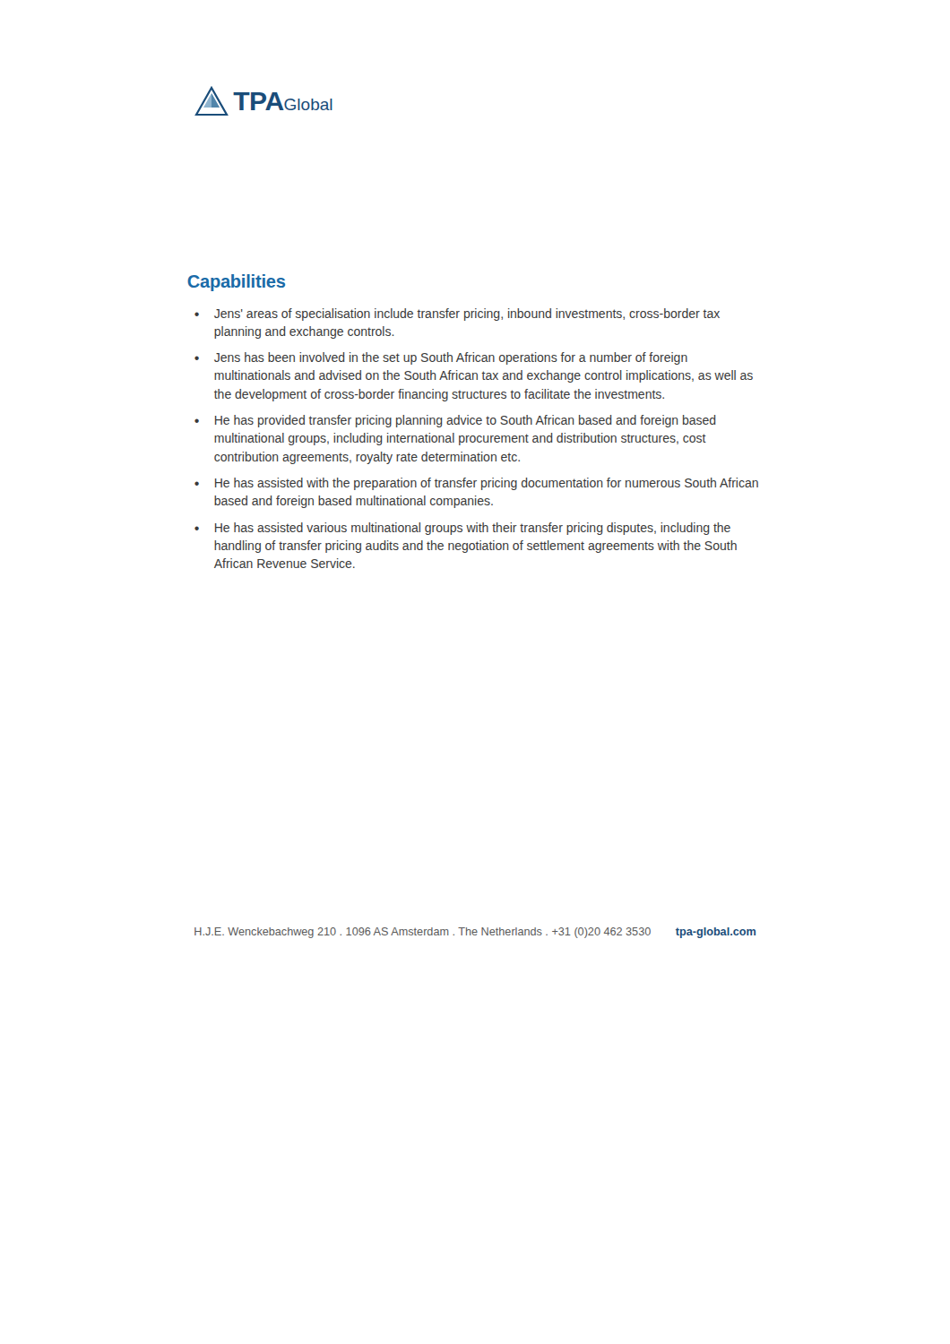TPAGlobal
Capabilities
Jens' areas of specialisation include transfer pricing, inbound investments, cross-border tax planning and exchange controls.
Jens has been involved in the set up South African operations for a number of foreign multinationals and advised on the South African tax and exchange control implications, as well as the development of cross-border financing structures to facilitate the investments.
He has provided transfer pricing planning advice to South African based and foreign based multinational groups, including international procurement and distribution structures, cost contribution agreements, royalty rate determination etc.
He has assisted with the preparation of transfer pricing documentation for numerous South African based and foreign based multinational companies.
He has assisted various multinational groups with their transfer pricing disputes, including the handling of transfer pricing audits and the negotiation of settlement agreements with the South African Revenue Service.
H.J.E. Wenckebachweg 210 . 1096 AS Amsterdam . The Netherlands . +31 (0)20 462 3530
tpa-global.com